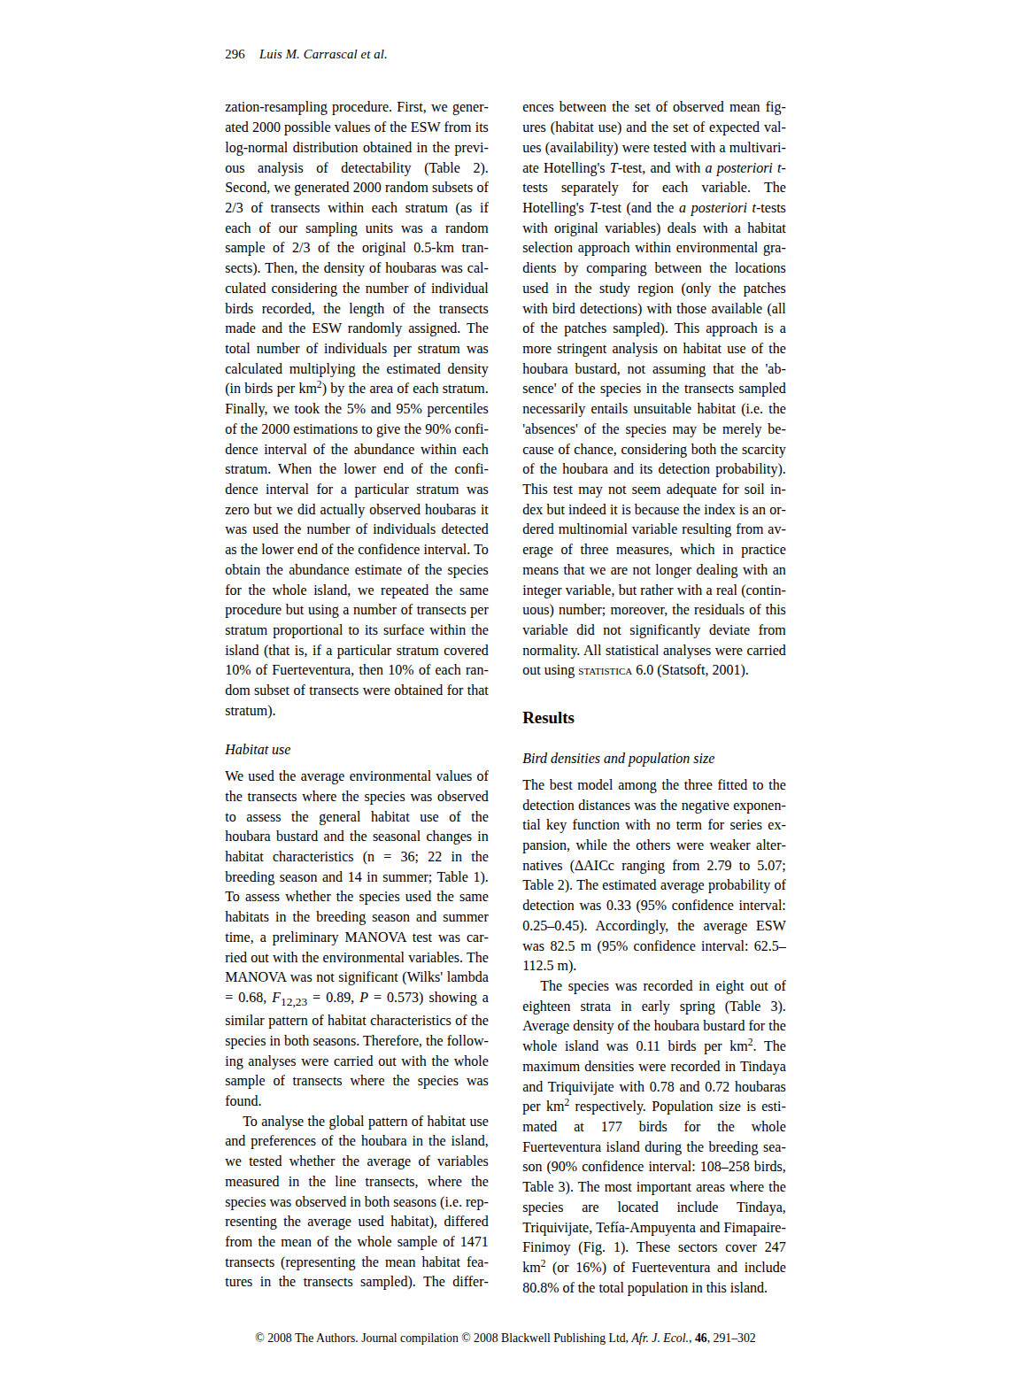296 Luis M. Carrascal et al.
zation-resampling procedure. First, we generated 2000 possible values of the ESW from its log-normal distribution obtained in the previous analysis of detectability (Table 2). Second, we generated 2000 random subsets of 2/3 of transects within each stratum (as if each of our sampling units was a random sample of 2/3 of the original 0.5-km transects). Then, the density of houbaras was calculated considering the number of individual birds recorded, the length of the transects made and the ESW randomly assigned. The total number of individuals per stratum was calculated multiplying the estimated density (in birds per km2) by the area of each stratum. Finally, we took the 5% and 95% percentiles of the 2000 estimations to give the 90% confidence interval of the abundance within each stratum. When the lower end of the confidence interval for a particular stratum was zero but we did actually observed houbaras it was used the number of individuals detected as the lower end of the confidence interval. To obtain the abundance estimate of the species for the whole island, we repeated the same procedure but using a number of transects per stratum proportional to its surface within the island (that is, if a particular stratum covered 10% of Fuerteventura, then 10% of each random subset of transects were obtained for that stratum).
Habitat use
We used the average environmental values of the transects where the species was observed to assess the general habitat use of the houbara bustard and the seasonal changes in habitat characteristics (n = 36; 22 in the breeding season and 14 in summer; Table 1). To assess whether the species used the same habitats in the breeding season and summer time, a preliminary MANOVA test was carried out with the environmental variables. The MANOVA was not significant (Wilks' lambda = 0.68, F12,23 = 0.89, P = 0.573) showing a similar pattern of habitat characteristics of the species in both seasons. Therefore, the following analyses were carried out with the whole sample of transects where the species was found.
To analyse the global pattern of habitat use and preferences of the houbara in the island, we tested whether the average of variables measured in the line transects, where the species was observed in both seasons (i.e. representing the average used habitat), differed from the mean of the whole sample of 1471 transects (representing the mean habitat features in the transects sampled). The differences between the set of observed mean figures (habitat use) and the set of expected values (availability) were tested with a multivariate Hotelling's T-test, and with a posteriori t-tests separately for each variable. The Hotelling's T-test (and the a posteriori t-tests with original variables) deals with a habitat selection approach within environmental gradients by comparing between the locations used in the study region (only the patches with bird detections) with those available (all of the patches sampled). This approach is a more stringent analysis on habitat use of the houbara bustard, not assuming that the 'absence' of the species in the transects sampled necessarily entails unsuitable habitat (i.e. the 'absences' of the species may be merely because of chance, considering both the scarcity of the houbara and its detection probability). This test may not seem adequate for soil index but indeed it is because the index is an ordered multinomial variable resulting from average of three measures, which in practice means that we are not longer dealing with an integer variable, but rather with a real (continuous) number; moreover, the residuals of this variable did not significantly deviate from normality. All statistical analyses were carried out using statistica 6.0 (Statsoft, 2001).
Results
Bird densities and population size
The best model among the three fitted to the detection distances was the negative exponential key function with no term for series expansion, while the others were weaker alternatives (ΔAICc ranging from 2.79 to 5.07; Table 2). The estimated average probability of detection was 0.33 (95% confidence interval: 0.25–0.45). Accordingly, the average ESW was 82.5 m (95% confidence interval: 62.5–112.5 m).
The species was recorded in eight out of eighteen strata in early spring (Table 3). Average density of the houbara bustard for the whole island was 0.11 birds per km2. The maximum densities were recorded in Tindaya and Triquivijate with 0.78 and 0.72 houbaras per km2 respectively. Population size is estimated at 177 birds for the whole Fuerteventura island during the breeding season (90% confidence interval: 108–258 birds, Table 3). The most important areas where the species are located include Tindaya, Triquivijate, Tefía-Ampuyenta and Fimapaire-Finimoy (Fig. 1). These sectors cover 247 km2 (or 16%) of Fuerteventura and include 80.8% of the total population in this island.
© 2008 The Authors. Journal compilation © 2008 Blackwell Publishing Ltd, Afr. J. Ecol., 46, 291–302